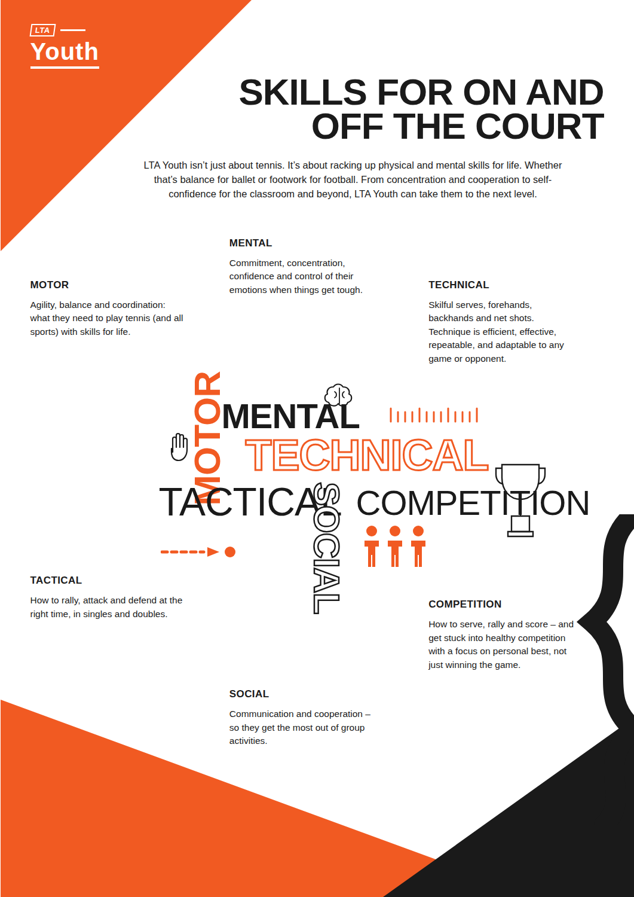LTA
Youth
Skills for on and
off the court
LTA Youth isn’t just about tennis. It’s about racking up physical and mental skills for life. Whether that’s balance for ballet or footwork for football. From concentration and cooperation to self- confidence for the classroom and beyond, LTA Youth can take them to the next level.
Motor
Agility, balance and coordination: what they need to play tennis (and all sports) with skills for life.
Mental
Commitment, concentration, confidence and control of their emotions when things get tough.
Technical
Skilful serves, forehands, backhands and net shots. Technique is efficient, effective, repeatable, and adaptable to any game or opponent.
Motor Mental Technical Tactical Social Competition
Tactical
How to rally, attack and defend at the right time, in singles and doubles.
Social
Communication and cooperation – so they get the most out of group activities.
Competition
How to serve, rally and score – and get stuck into healthy competition with a focus on personal best, not just winning the game.